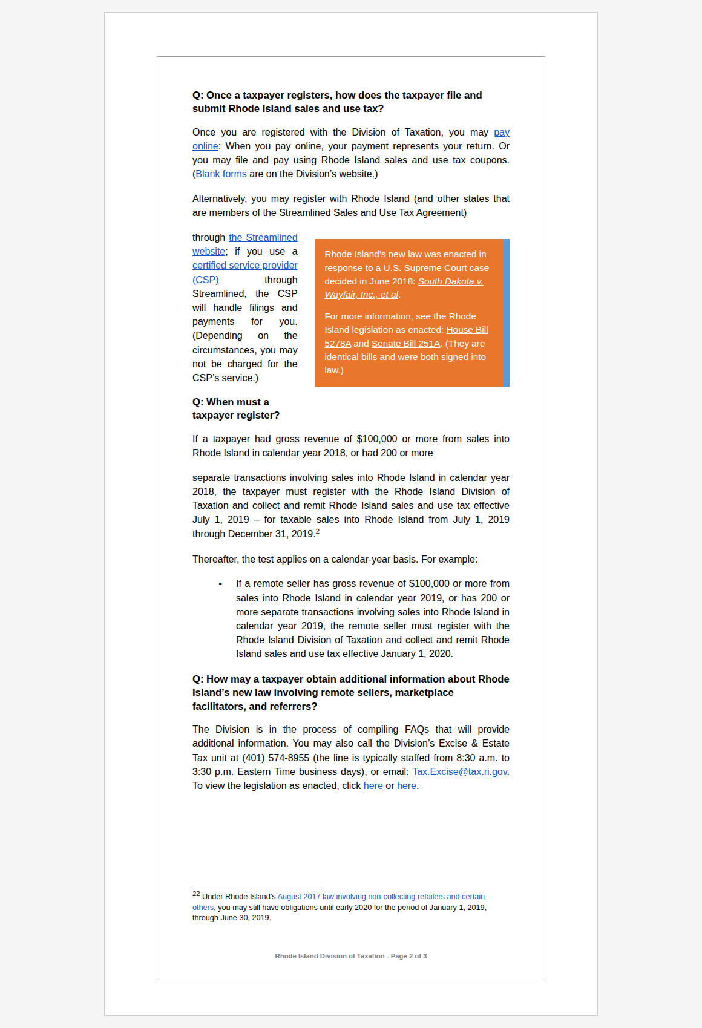Q: Once a taxpayer registers, how does the taxpayer file and submit Rhode Island sales and use tax?
Once you are registered with the Division of Taxation, you may pay online: When you pay online, your payment represents your return. Or you may file and pay using Rhode Island sales and use tax coupons. (Blank forms are on the Division’s website.)
Alternatively, you may register with Rhode Island (and other states that are members of the Streamlined Sales and Use Tax Agreement)
Rhode Island’s new law was enacted in response to a U.S. Supreme Court case decided in June 2018: South Dakota v. Wayfair, Inc., et al.
For more information, see the Rhode Island legislation as enacted: House Bill 5278A and Senate Bill 251A. (They are identical bills and were both signed into law.)
through the Streamlined website; if you use a certified service provider (CSP) through Streamlined, the CSP will handle filings and payments for you. (Depending on the circumstances, you may not be charged for the CSP’s service.)
Q: When must a taxpayer register?
If a taxpayer had gross revenue of $100,000 or more from sales into Rhode Island in calendar year 2018, or had 200 or more
separate transactions involving sales into Rhode Island in calendar year 2018, the taxpayer must register with the Rhode Island Division of Taxation and collect and remit Rhode Island sales and use tax effective July 1, 2019 – for taxable sales into Rhode Island from July 1, 2019 through December 31, 2019.2
Thereafter, the test applies on a calendar-year basis. For example:
If a remote seller has gross revenue of $100,000 or more from sales into Rhode Island in calendar year 2019, or has 200 or more separate transactions involving sales into Rhode Island in calendar year 2019, the remote seller must register with the Rhode Island Division of Taxation and collect and remit Rhode Island sales and use tax effective January 1, 2020.
Q: How may a taxpayer obtain additional information about Rhode Island’s new law involving remote sellers, marketplace facilitators, and referrers?
The Division is in the process of compiling FAQs that will provide additional information. You may also call the Division’s Excise & Estate Tax unit at (401) 574-8955 (the line is typically staffed from 8:30 a.m. to 3:30 p.m. Eastern Time business days), or email: Tax.Excise@tax.ri.gov. To view the legislation as enacted, click here or here.
22 Under Rhode Island’s August 2017 law involving non-collecting retailers and certain others, you may still have obligations until early 2020 for the period of January 1, 2019, through June 30, 2019.
Rhode Island Division of Taxation - Page 2 of 3